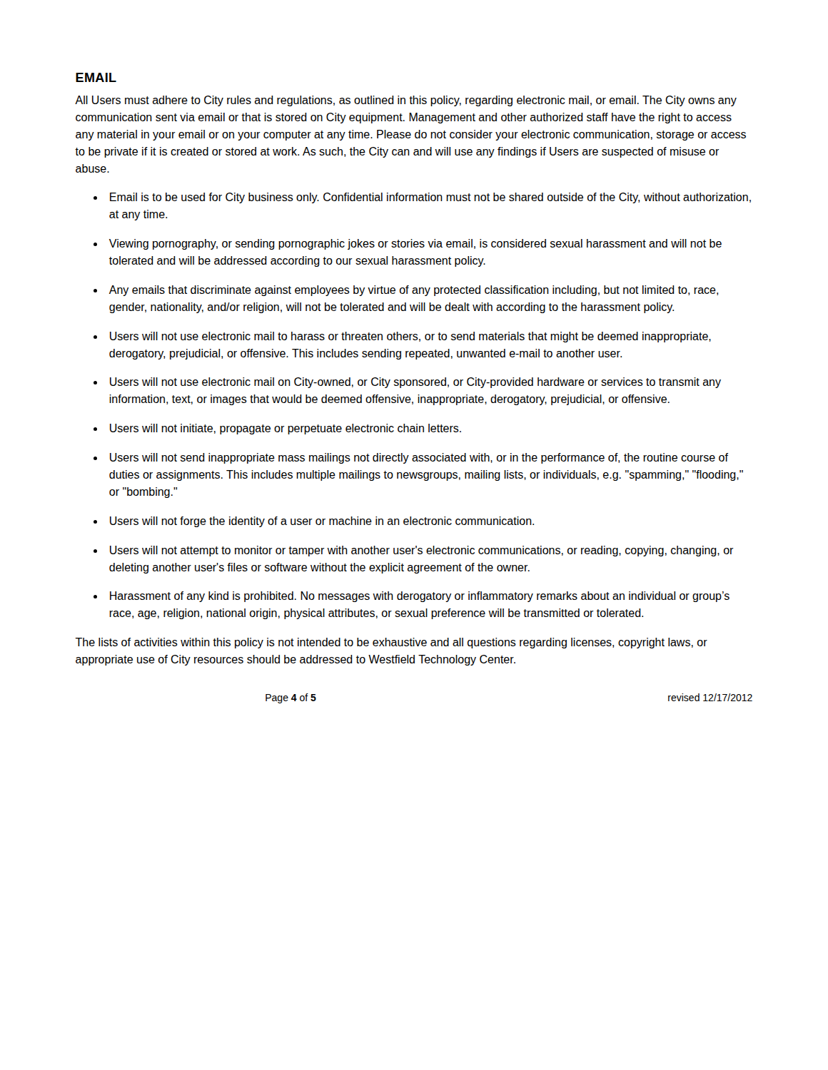EMAIL
All Users must adhere to City rules and regulations, as outlined in this policy, regarding electronic mail, or email. The City owns any communication sent via email or that is stored on City equipment. Management and other authorized staff have the right to access any material in your email or on your computer at any time. Please do not consider your electronic communication, storage or access to be private if it is created or stored at work. As such, the City can and will use any findings if Users are suspected of misuse or abuse.
Email is to be used for City business only. Confidential information must not be shared outside of the City, without authorization, at any time.
Viewing pornography, or sending pornographic jokes or stories via email, is considered sexual harassment and will not be tolerated and will be addressed according to our sexual harassment policy.
Any emails that discriminate against employees by virtue of any protected classification including, but not limited to, race, gender, nationality, and/or religion, will not be tolerated and will be dealt with according to the harassment policy.
Users will not use electronic mail to harass or threaten others, or to send materials that might be deemed inappropriate, derogatory, prejudicial, or offensive. This includes sending repeated, unwanted e-mail to another user.
Users will not use electronic mail on City-owned, or City sponsored, or City-provided hardware or services to transmit any information, text, or images that would be deemed offensive, inappropriate, derogatory, prejudicial, or offensive.
Users will not initiate, propagate or perpetuate electronic chain letters.
Users will not send inappropriate mass mailings not directly associated with, or in the performance of, the routine course of duties or assignments. This includes multiple mailings to newsgroups, mailing lists, or individuals, e.g. "spamming," "flooding," or "bombing."
Users will not forge the identity of a user or machine in an electronic communication.
Users will not attempt to monitor or tamper with another user's electronic communications, or reading, copying, changing, or deleting another user's files or software without the explicit agreement of the owner.
Harassment of any kind is prohibited. No messages with derogatory or inflammatory remarks about an individual or group’s race, age, religion, national origin, physical attributes, or sexual preference will be transmitted or tolerated.
The lists of activities within this policy is not intended to be exhaustive and all questions regarding licenses, copyright laws, or appropriate use of City resources should be addressed to Westfield Technology Center.
Page 4 of 5 revised 12/17/2012